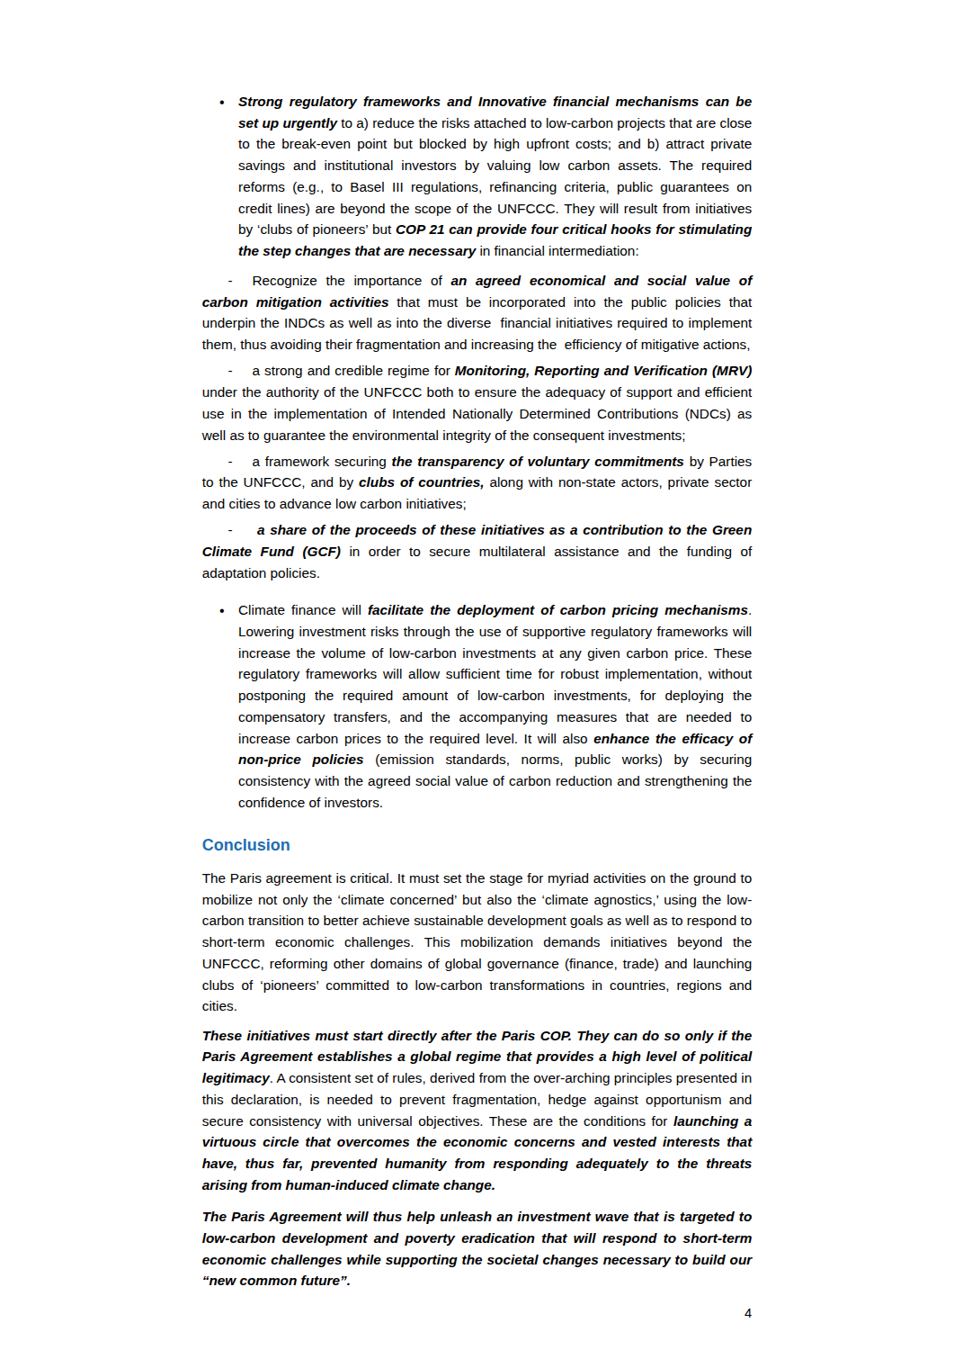Strong regulatory frameworks and Innovative financial mechanisms can be set up urgently to a) reduce the risks attached to low-carbon projects that are close to the break-even point but blocked by high upfront costs; and b) attract private savings and institutional investors by valuing low carbon assets. The required reforms (e.g., to Basel III regulations, refinancing criteria, public guarantees on credit lines) are beyond the scope of the UNFCCC. They will result from initiatives by ‘clubs of pioneers’ but COP 21 can provide four critical hooks for stimulating the step changes that are necessary in financial intermediation:
-Recognize the importance of an agreed economical and social value of carbon mitigation activities that must be incorporated into the public policies that underpin the INDCs as well as into the diverse financial initiatives required to implement them, thus avoiding their fragmentation and increasing the efficiency of mitigative actions,
-a strong and credible regime for Monitoring, Reporting and Verification (MRV) under the authority of the UNFCCC both to ensure the adequacy of support and efficient use in the implementation of Intended Nationally Determined Contributions (NDCs) as well as to guarantee the environmental integrity of the consequent investments;
-a framework securing the transparency of voluntary commitments by Parties to the UNFCCC, and by clubs of countries, along with non-state actors, private sector and cities to advance low carbon initiatives;
- a share of the proceeds of these initiatives as a contribution to the Green Climate Fund (GCF) in order to secure multilateral assistance and the funding of adaptation policies.
Climate finance will facilitate the deployment of carbon pricing mechanisms. Lowering investment risks through the use of supportive regulatory frameworks will increase the volume of low-carbon investments at any given carbon price. These regulatory frameworks will allow sufficient time for robust implementation, without postponing the required amount of low-carbon investments, for deploying the compensatory transfers, and the accompanying measures that are needed to increase carbon prices to the required level. It will also enhance the efficacy of non-price policies (emission standards, norms, public works) by securing consistency with the agreed social value of carbon reduction and strengthening the confidence of investors.
Conclusion
The Paris agreement is critical. It must set the stage for myriad activities on the ground to mobilize not only the ‘climate concerned’ but also the ‘climate agnostics,’ using the low-carbon transition to better achieve sustainable development goals as well as to respond to short-term economic challenges. This mobilization demands initiatives beyond the UNFCCC, reforming other domains of global governance (finance, trade) and launching clubs of ‘pioneers’ committed to low-carbon transformations in countries, regions and cities.
These initiatives must start directly after the Paris COP. They can do so only if the Paris Agreement establishes a global regime that provides a high level of political legitimacy. A consistent set of rules, derived from the over-arching principles presented in this declaration, is needed to prevent fragmentation, hedge against opportunism and secure consistency with universal objectives. These are the conditions for launching a virtuous circle that overcomes the economic concerns and vested interests that have, thus far, prevented humanity from responding adequately to the threats arising from human-induced climate change.
The Paris Agreement will thus help unleash an investment wave that is targeted to low-carbon development and poverty eradication that will respond to short-term economic challenges while supporting the societal changes necessary to build our “new common future”.
4